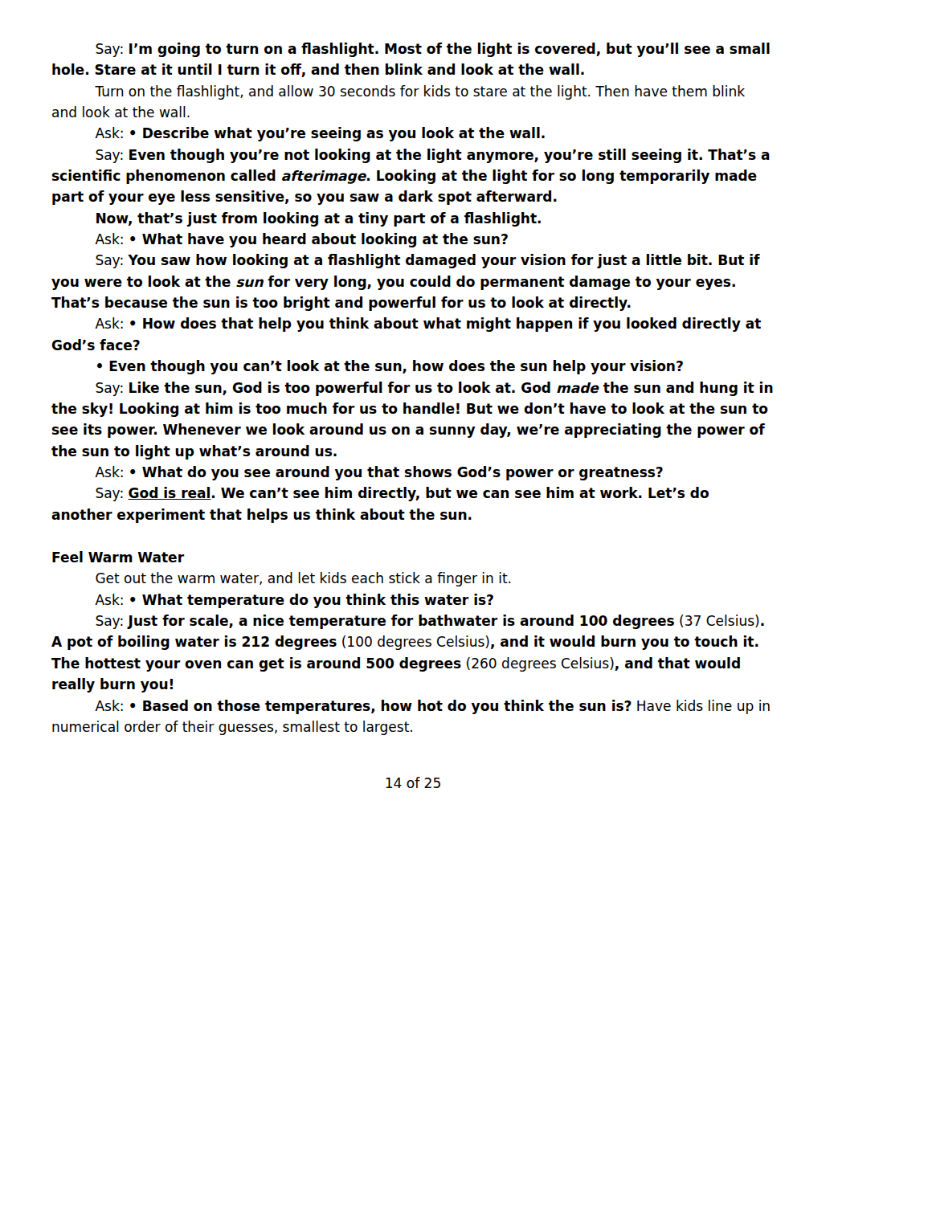Say: I’m going to turn on a flashlight. Most of the light is covered, but you’ll see a small hole. Stare at it until I turn it off, and then blink and look at the wall.
Turn on the flashlight, and allow 30 seconds for kids to stare at the light. Then have them blink and look at the wall.
Ask: • Describe what you’re seeing as you look at the wall.
Say: Even though you’re not looking at the light anymore, you’re still seeing it. That’s a scientific phenomenon called afterimage. Looking at the light for so long temporarily made part of your eye less sensitive, so you saw a dark spot afterward.
Now, that’s just from looking at a tiny part of a flashlight.
Ask: • What have you heard about looking at the sun?
Say: You saw how looking at a flashlight damaged your vision for just a little bit. But if you were to look at the sun for very long, you could do permanent damage to your eyes. That’s because the sun is too bright and powerful for us to look at directly.
Ask: • How does that help you think about what might happen if you looked directly at God’s face?
• Even though you can’t look at the sun, how does the sun help your vision?
Say: Like the sun, God is too powerful for us to look at. God made the sun and hung it in the sky! Looking at him is too much for us to handle! But we don’t have to look at the sun to see its power. Whenever we look around us on a sunny day, we’re appreciating the power of the sun to light up what’s around us.
Ask: • What do you see around you that shows God’s power or greatness?
Say: God is real. We can’t see him directly, but we can see him at work. Let’s do another experiment that helps us think about the sun.
Feel Warm Water
Get out the warm water, and let kids each stick a finger in it.
Ask: • What temperature do you think this water is?
Say: Just for scale, a nice temperature for bathwater is around 100 degrees (37 Celsius). A pot of boiling water is 212 degrees (100 degrees Celsius), and it would burn you to touch it. The hottest your oven can get is around 500 degrees (260 degrees Celsius), and that would really burn you!
Ask: • Based on those temperatures, how hot do you think the sun is? Have kids line up in numerical order of their guesses, smallest to largest.
14 of 25